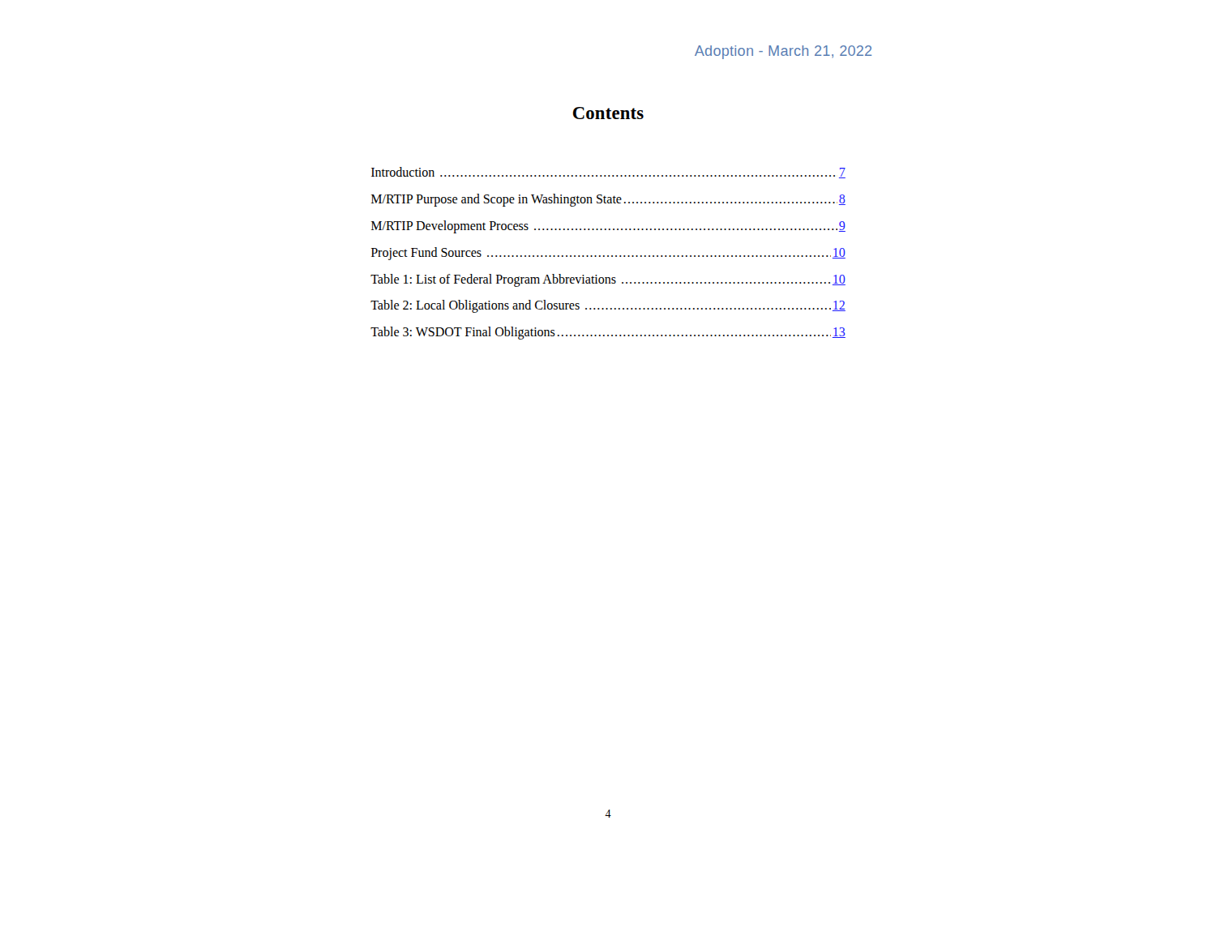Adoption - March 21, 2022
Contents
Introduction .................................................................................................................. 7
M/RTIP Purpose and Scope in Washington State .......................................................... 8
M/RTIP Development Process ....................................................................................... 9
Project Fund Sources .................................................................................................... 10
Table 1: List of Federal Program Abbreviations ........................................................... 10
Table 2: Local Obligations and Closures ....................................................................... 12
Table 3: WSDOT Final Obligations .............................................................................. 13
4